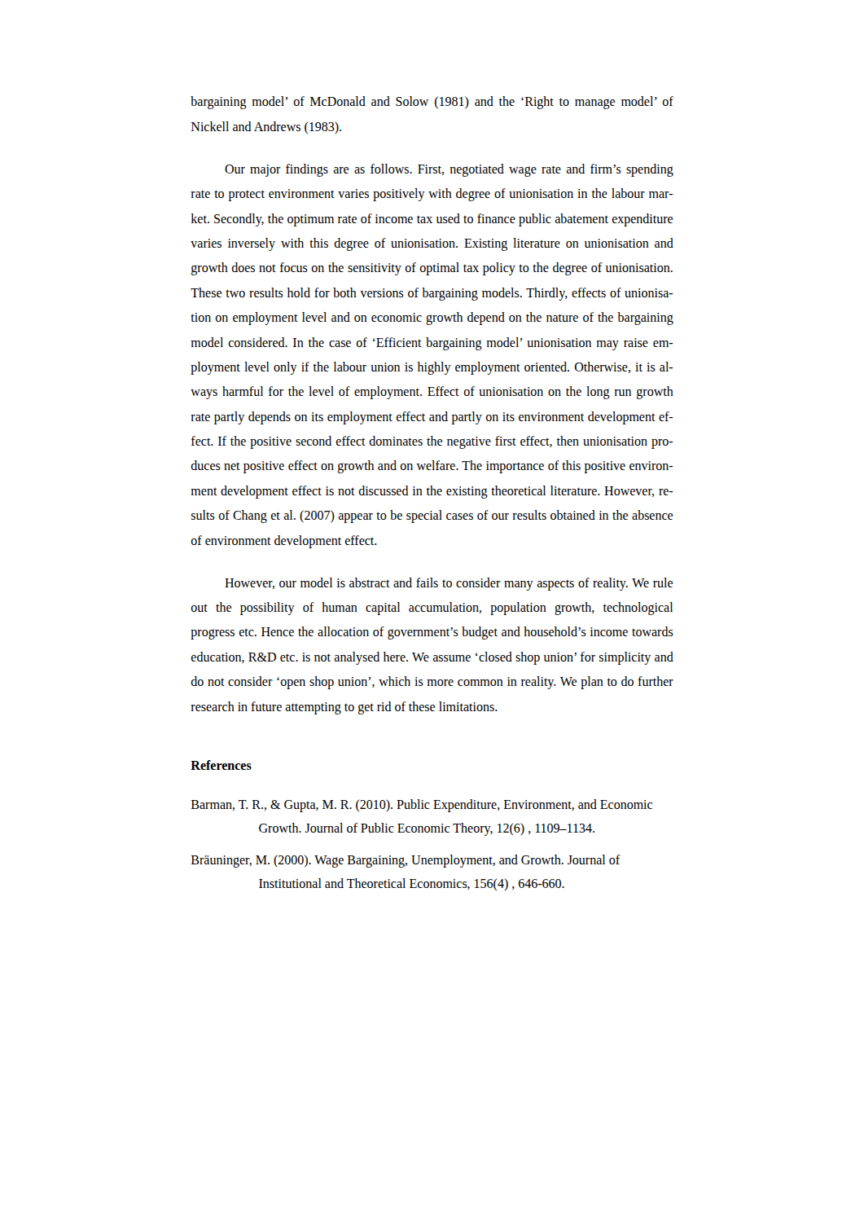bargaining model’ of McDonald and Solow (1981) and the ‘Right to manage model’ of Nickell and Andrews (1983).
Our major findings are as follows. First, negotiated wage rate and firm’s spending rate to protect environment varies positively with degree of unionisation in the labour market. Secondly, the optimum rate of income tax used to finance public abatement expenditure varies inversely with this degree of unionisation. Existing literature on unionisation and growth does not focus on the sensitivity of optimal tax policy to the degree of unionisation. These two results hold for both versions of bargaining models. Thirdly, effects of unionisation on employment level and on economic growth depend on the nature of the bargaining model considered. In the case of ‘Efficient bargaining model’ unionisation may raise employment level only if the labour union is highly employment oriented. Otherwise, it is always harmful for the level of employment. Effect of unionisation on the long run growth rate partly depends on its employment effect and partly on its environment development effect. If the positive second effect dominates the negative first effect, then unionisation produces net positive effect on growth and on welfare. The importance of this positive environment development effect is not discussed in the existing theoretical literature. However, results of Chang et al. (2007) appear to be special cases of our results obtained in the absence of environment development effect.
However, our model is abstract and fails to consider many aspects of reality. We rule out the possibility of human capital accumulation, population growth, technological progress etc. Hence the allocation of government’s budget and household’s income towards education, R&D etc. is not analysed here. We assume ‘closed shop union’ for simplicity and do not consider ‘open shop union’, which is more common in reality. We plan to do further research in future attempting to get rid of these limitations.
References
Barman, T. R., & Gupta, M. R. (2010). Public Expenditure, Environment, and EconomicGrowth. Journal of Public Economic Theory, 12(6) , 1109–1134.
Bräuninger, M. (2000). Wage Bargaining, Unemployment, and Growth. Journal ofInstitutional and Theoretical Economics, 156(4) , 646-660.